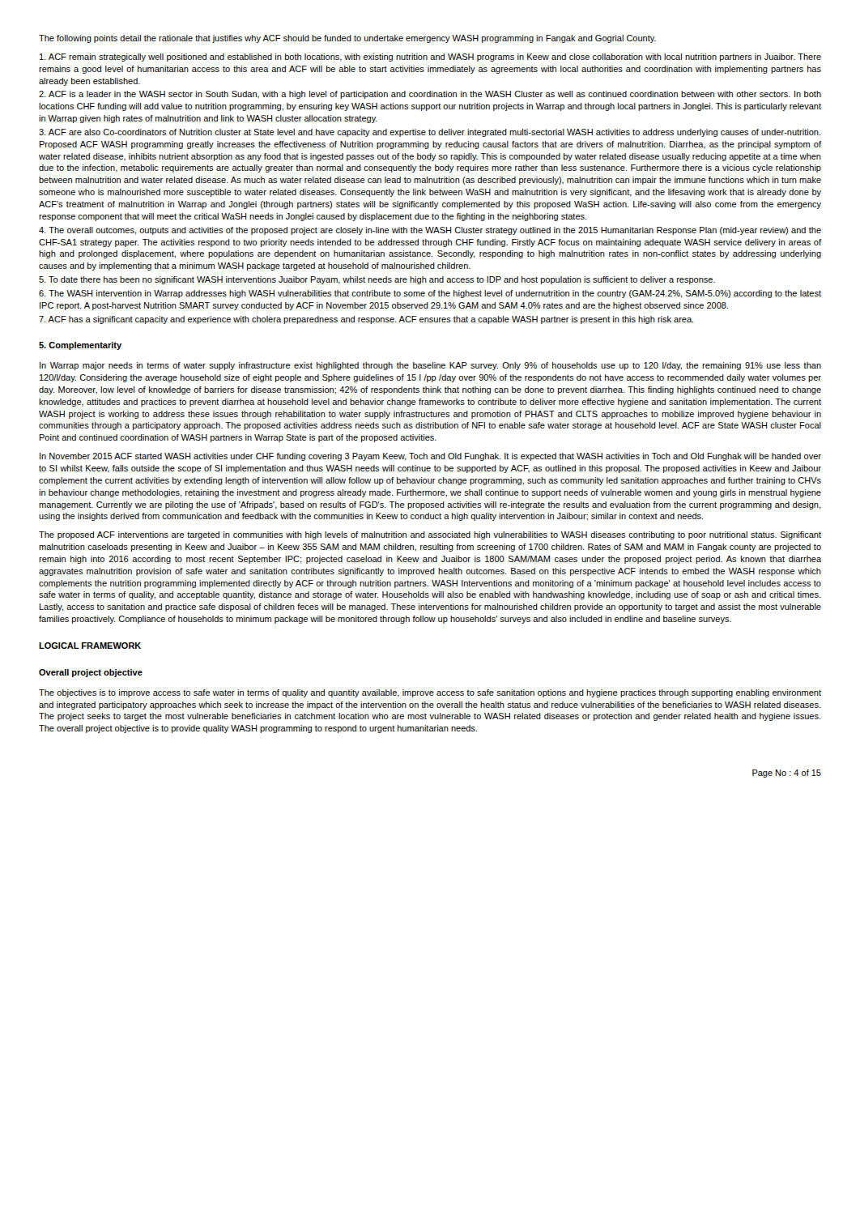The following points detail the rationale that justifies why ACF should be funded to undertake emergency WASH programming in Fangak and Gogrial County.
1. ACF remain strategically well positioned and established in both locations, with existing nutrition and WASH programs in Keew and close collaboration with local nutrition partners in Juaibor. There remains a good level of humanitarian access to this area and ACF will be able to start activities immediately as agreements with local authorities and coordination with implementing partners has already been established.
2. ACF is a leader in the WASH sector in South Sudan, with a high level of participation and coordination in the WASH Cluster as well as continued coordination between with other sectors. In both locations CHF funding will add value to nutrition programming, by ensuring key WASH actions support our nutrition projects in Warrap and through local partners in Jonglei. This is particularly relevant in Warrap given high rates of malnutrition and link to WASH cluster allocation strategy.
3. ACF are also Co-coordinators of Nutrition cluster at State level and have capacity and expertise to deliver integrated multi-sectorial WASH activities to address underlying causes of under-nutrition. Proposed ACF WASH programming greatly increases the effectiveness of Nutrition programming by reducing causal factors that are drivers of malnutrition. Diarrhea, as the principal symptom of water related disease, inhibits nutrient absorption as any food that is ingested passes out of the body so rapidly. This is compounded by water related disease usually reducing appetite at a time when due to the infection, metabolic requirements are actually greater than normal and consequently the body requires more rather than less sustenance. Furthermore there is a vicious cycle relationship between malnutrition and water related disease. As much as water related disease can lead to malnutrition (as described previously), malnutrition can impair the immune functions which in turn make someone who is malnourished more susceptible to water related diseases. Consequently the link between WaSH and malnutrition is very significant, and the lifesaving work that is already done by ACF's treatment of malnutrition in Warrap and Jonglei (through partners) states will be significantly complemented by this proposed WaSH action. Life-saving will also come from the emergency response component that will meet the critical WaSH needs in Jonglei caused by displacement due to the fighting in the neighboring states.
4. The overall outcomes, outputs and activities of the proposed project are closely in-line with the WASH Cluster strategy outlined in the 2015 Humanitarian Response Plan (mid-year review) and the CHF-SA1 strategy paper. The activities respond to two priority needs intended to be addressed through CHF funding. Firstly ACF focus on maintaining adequate WASH service delivery in areas of high and prolonged displacement, where populations are dependent on humanitarian assistance. Secondly, responding to high malnutrition rates in non-conflict states by addressing underlying causes and by implementing that a minimum WASH package targeted at household of malnourished children.
5. To date there has been no significant WASH interventions Juaibor Payam, whilst needs are high and access to IDP and host population is sufficient to deliver a response.
6. The WASH intervention in Warrap addresses high WASH vulnerabilities that contribute to some of the highest level of undernutrition in the country (GAM-24.2%, SAM-5.0%) according to the latest IPC report. A post-harvest Nutrition SMART survey conducted by ACF in November 2015 observed 29.1% GAM and SAM 4.0% rates and are the highest observed since 2008.
7. ACF has a significant capacity and experience with cholera preparedness and response. ACF ensures that a capable WASH partner is present in this high risk area.
5. Complementarity
In Warrap major needs in terms of water supply infrastructure exist highlighted through the baseline KAP survey. Only 9% of households use up to 120 l/day, the remaining 91% use less than 120/l/day. Considering the average household size of eight people and Sphere guidelines of 15 l /pp /day over 90% of the respondents do not have access to recommended daily water volumes per day. Moreover, low level of knowledge of barriers for disease transmission; 42% of respondents think that nothing can be done to prevent diarrhea. This finding highlights continued need to change knowledge, attitudes and practices to prevent diarrhea at household level and behavior change frameworks to contribute to deliver more effective hygiene and sanitation implementation. The current WASH project is working to address these issues through rehabilitation to water supply infrastructures and promotion of PHAST and CLTS approaches to mobilize improved hygiene behaviour in communities through a participatory approach. The proposed activities address needs such as distribution of NFI to enable safe water storage at household level. ACF are State WASH cluster Focal Point and continued coordination of WASH partners in Warrap State is part of the proposed activities.
In November 2015 ACF started WASH activities under CHF funding covering 3 Payam Keew, Toch and Old Funghak. It is expected that WASH activities in Toch and Old Funghak will be handed over to SI whilst Keew, falls outside the scope of SI implementation and thus WASH needs will continue to be supported by ACF, as outlined in this proposal. The proposed activities in Keew and Jaibour complement the current activities by extending length of intervention will allow follow up of behaviour change programming, such as community led sanitation approaches and further training to CHVs in behaviour change methodologies, retaining the investment and progress already made. Furthermore, we shall continue to support needs of vulnerable women and young girls in menstrual hygiene management. Currently we are piloting the use of 'Afripads', based on results of FGD's. The proposed activities will re-integrate the results and evaluation from the current programming and design, using the insights derived from communication and feedback with the communities in Keew to conduct a high quality intervention in Jaibour; similar in context and needs.
The proposed ACF interventions are targeted in communities with high levels of malnutrition and associated high vulnerabilities to WASH diseases contributing to poor nutritional status. Significant malnutrition caseloads presenting in Keew and Juaibor – in Keew 355 SAM and MAM children, resulting from screening of 1700 children. Rates of SAM and MAM in Fangak county are projected to remain high into 2016 according to most recent September IPC; projected caseload in Keew and Juaibor is 1800 SAM/MAM cases under the proposed project period. As known that diarrhea aggravates malnutrition provision of safe water and sanitation contributes significantly to improved health outcomes. Based on this perspective ACF intends to embed the WASH response which complements the nutrition programming implemented directly by ACF or through nutrition partners. WASH Interventions and monitoring of a 'minimum package' at household level includes access to safe water in terms of quality, and acceptable quantity, distance and storage of water. Households will also be enabled with handwashing knowledge, including use of soap or ash and critical times. Lastly, access to sanitation and practice safe disposal of children feces will be managed. These interventions for malnourished children provide an opportunity to target and assist the most vulnerable families proactively. Compliance of households to minimum package will be monitored through follow up households' surveys and also included in endline and baseline surveys.
LOGICAL FRAMEWORK
Overall project objective
The objectives is to improve access to safe water in terms of quality and quantity available, improve access to safe sanitation options and hygiene practices through supporting enabling environment and integrated participatory approaches which seek to increase the impact of the intervention on the overall the health status and reduce vulnerabilities of the beneficiaries to WASH related diseases. The project seeks to target the most vulnerable beneficiaries in catchment location who are most vulnerable to WASH related diseases or protection and gender related health and hygiene issues. The overall project objective is to provide quality WASH programming to respond to urgent humanitarian needs.
Page No : 4 of 15